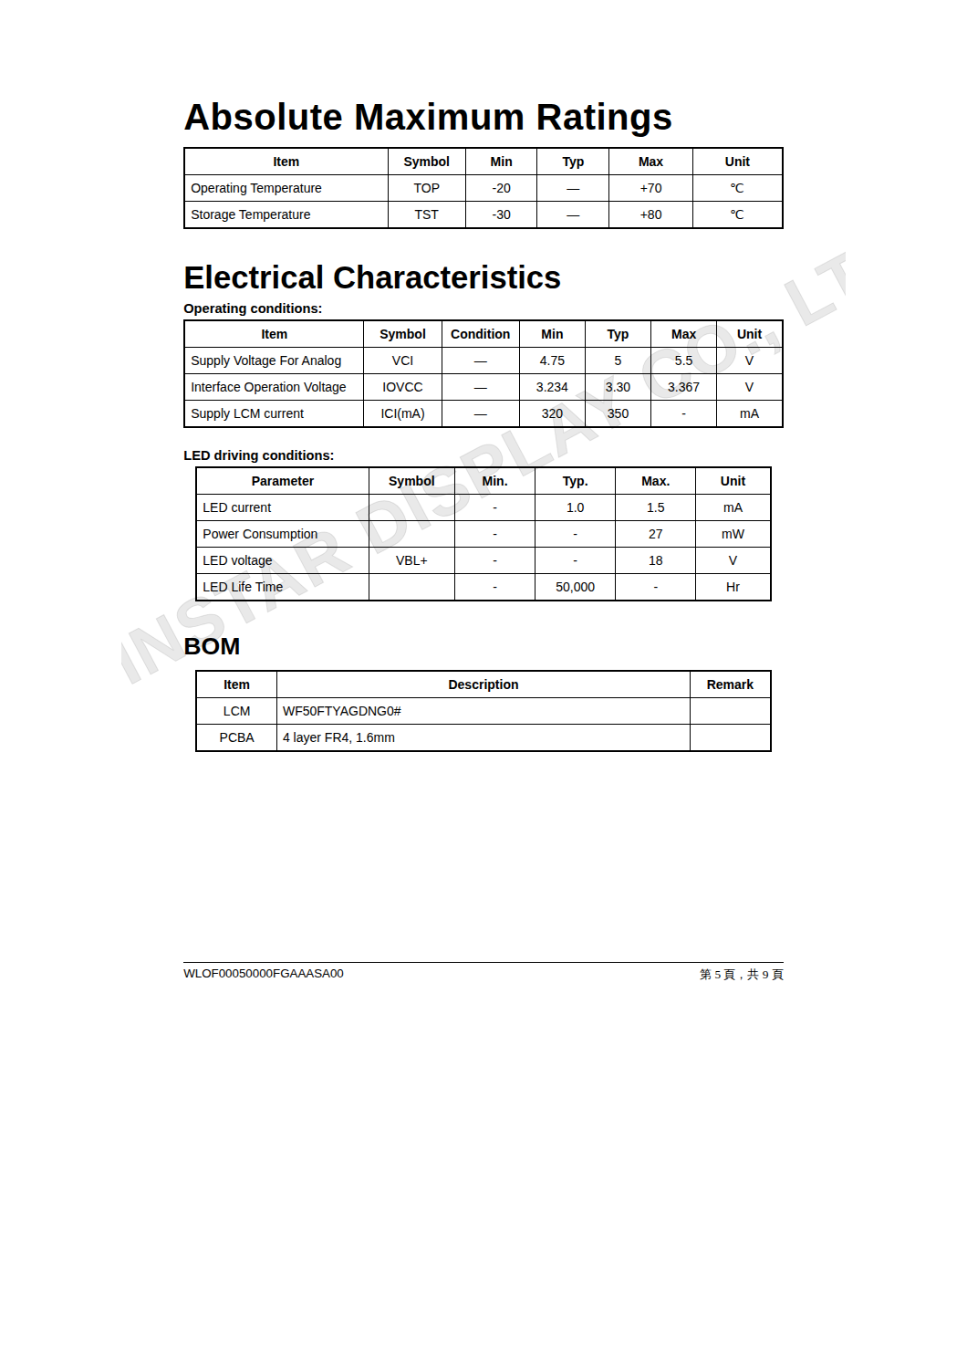WINSTAR DISPLAY CO., LTD
Absolute Maximum Ratings
| Item | Symbol | Min | Typ | Max | Unit |
| --- | --- | --- | --- | --- | --- |
| Operating Temperature | TOP | -20 | — | +70 | ℃ |
| Storage Temperature | TST | -30 | — | +80 | ℃ |
Electrical Characteristics
Operating conditions:
| Item | Symbol | Condition | Min | Typ | Max | Unit |
| --- | --- | --- | --- | --- | --- | --- |
| Supply Voltage For Analog | VCI | — | 4.75 | 5 | 5.5 | V |
| Interface Operation Voltage | IOVCC | — | 3.234 | 3.30 | 3.367 | V |
| Supply LCM current | ICI(mA) | — | 320 | 350 | - | mA |
LED driving conditions:
| Parameter | Symbol | Min. | Typ. | Max. | Unit |
| --- | --- | --- | --- | --- | --- |
| LED current | | - | 1.0 | 1.5 | mA |
| Power Consumption | | - | - | 27 | mW |
| LED voltage | VBL+ | - | - | 18 | V |
| LED Life Time | | - | 50,000 | - | Hr |
BOM
| Item | Description | Remark |
| --- | --- | --- |
| LCM | WF50FTYAGDNG0# | |
| PCBA | 4 layer FR4, 1.6mm | |
WLOF00050000FGAAASA00
第 5 頁，共 9 頁